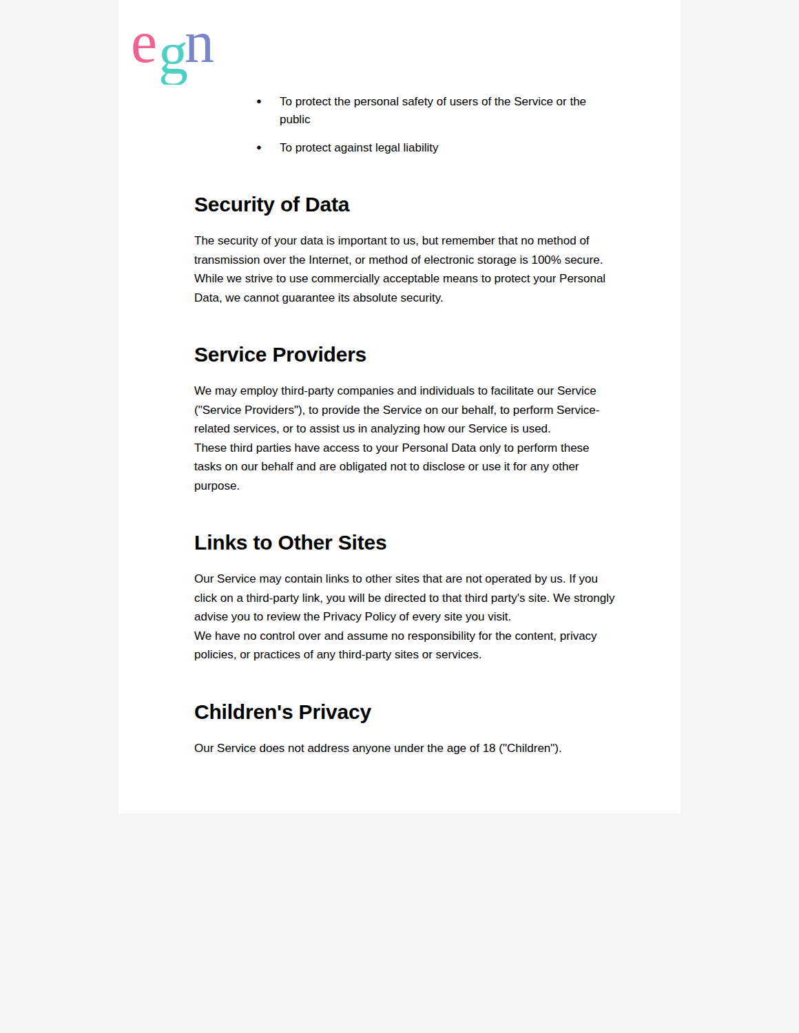e g n
To protect the personal safety of users of the Service or the public
To protect against legal liability
Security of Data
The security of your data is important to us, but remember that no method of transmission over the Internet, or method of electronic storage is 100% secure. While we strive to use commercially acceptable means to protect your Personal Data, we cannot guarantee its absolute security.
Service Providers
We may employ third-party companies and individuals to facilitate our Service ("Service Providers"), to provide the Service on our behalf, to perform Service-related services, or to assist us in analyzing how our Service is used.
These third parties have access to your Personal Data only to perform these tasks on our behalf and are obligated not to disclose or use it for any other purpose.
Links to Other Sites
Our Service may contain links to other sites that are not operated by us. If you click on a third-party link, you will be directed to that third party's site. We strongly advise you to review the Privacy Policy of every site you visit.
We have no control over and assume no responsibility for the content, privacy policies, or practices of any third-party sites or services.
Children's Privacy
Our Service does not address anyone under the age of 18 ("Children").